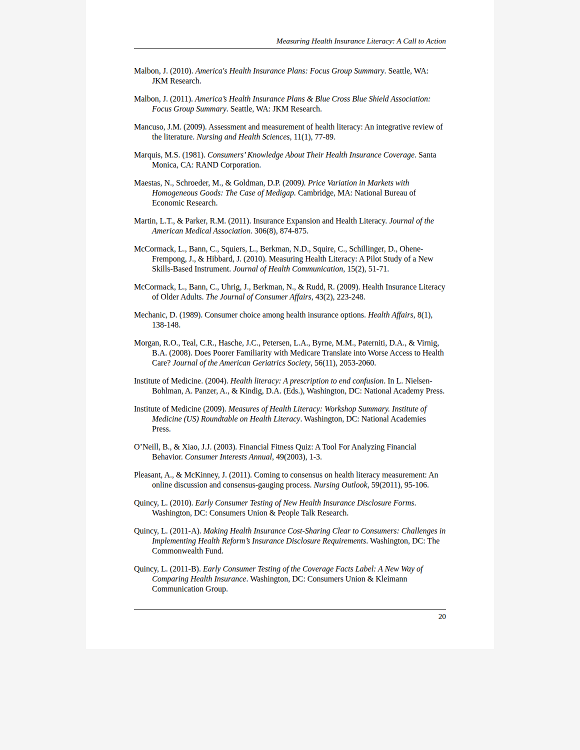Measuring Health Insurance Literacy: A Call to Action
Malbon, J. (2010). America's Health Insurance Plans: Focus Group Summary. Seattle, WA: JKM Research.
Malbon, J. (2011). America’s Health Insurance Plans & Blue Cross Blue Shield Association: Focus Group Summary. Seattle, WA: JKM Research.
Mancuso, J.M. (2009). Assessment and measurement of health literacy: An integrative review of the literature. Nursing and Health Sciences, 11(1), 77-89.
Marquis, M.S. (1981). Consumers’ Knowledge About Their Health Insurance Coverage. Santa Monica, CA: RAND Corporation.
Maestas, N., Schroeder, M., & Goldman, D.P. (2009). Price Variation in Markets with Homogeneous Goods: The Case of Medigap. Cambridge, MA: National Bureau of Economic Research.
Martin, L.T., & Parker, R.M. (2011). Insurance Expansion and Health Literacy. Journal of the American Medical Association. 306(8), 874-875.
McCormack, L., Bann, C., Squiers, L., Berkman, N.D., Squire, C., Schillinger, D., Ohene-Frempong, J., & Hibbard, J. (2010). Measuring Health Literacy: A Pilot Study of a New Skills-Based Instrument. Journal of Health Communication, 15(2), 51-71.
McCormack, L., Bann, C., Uhrig, J., Berkman, N., & Rudd, R. (2009). Health Insurance Literacy of Older Adults. The Journal of Consumer Affairs, 43(2), 223-248.
Mechanic, D. (1989). Consumer choice among health insurance options. Health Affairs, 8(1), 138-148.
Morgan, R.O., Teal, C.R., Hasche, J.C., Petersen, L.A., Byrne, M.M., Paterniti, D.A., & Virnig, B.A. (2008). Does Poorer Familiarity with Medicare Translate into Worse Access to Health Care? Journal of the American Geriatrics Society, 56(11), 2053-2060.
Institute of Medicine. (2004). Health literacy: A prescription to end confusion. In L. Nielsen-Bohlman, A. Panzer, A., & Kindig, D.A. (Eds.), Washington, DC: National Academy Press.
Institute of Medicine (2009). Measures of Health Literacy: Workshop Summary. Institute of Medicine (US) Roundtable on Health Literacy. Washington, DC: National Academies Press.
O’Neill, B., & Xiao, J.J. (2003). Financial Fitness Quiz: A Tool For Analyzing Financial Behavior. Consumer Interests Annual, 49(2003), 1-3.
Pleasant, A., & McKinney, J. (2011). Coming to consensus on health literacy measurement: An online discussion and consensus-gauging process. Nursing Outlook, 59(2011), 95-106.
Quincy, L. (2010). Early Consumer Testing of New Health Insurance Disclosure Forms. Washington, DC: Consumers Union & People Talk Research.
Quincy, L. (2011-A). Making Health Insurance Cost-Sharing Clear to Consumers: Challenges in Implementing Health Reform’s Insurance Disclosure Requirements. Washington, DC: The Commonwealth Fund.
Quincy, L. (2011-B). Early Consumer Testing of the Coverage Facts Label: A New Way of Comparing Health Insurance. Washington, DC: Consumers Union & Kleimann Communication Group.
20